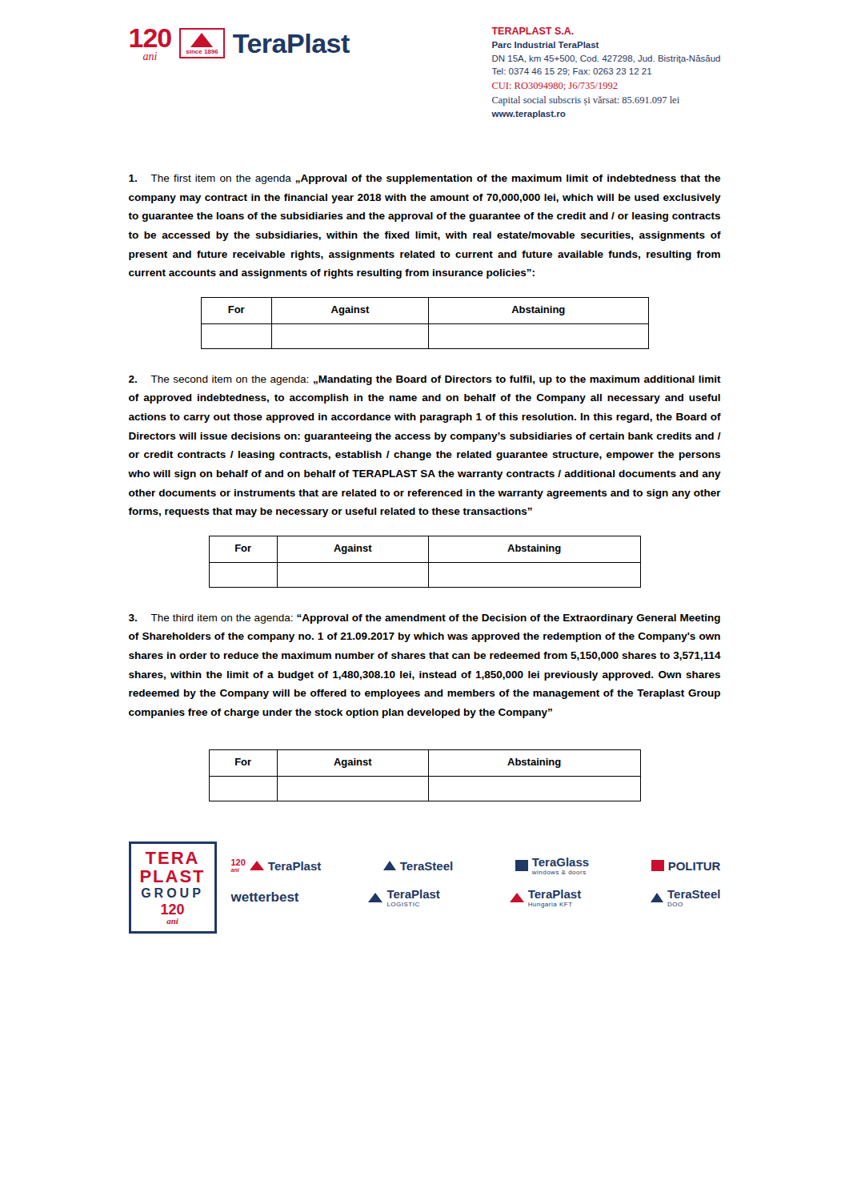120
ani
since 1896
Tera Plast
TERAPLAST S.A.
Parc Industrial TeraPlast
DN 15A, km 45+500, Cod. 427298, Jud. Bistriţa-Năsăud
Tel: 0374 46 15 29; Fax: 0263 23 12 21
CUI: RO3094980; J6/735/1992
Capital social subscris și vărsat: 85.691.097 lei
www.teraplast.ro
1. The first item on the agenda „Approval of the supplementation of the maximum limit of indebtedness that the company may contract in the financial year 2018 with the amount of 70,000,000 lei, which will be used exclusively to guarantee the loans of the subsidiaries and the approval of the guarantee of the credit and / or leasing contracts to be accessed by the subsidiaries, within the fixed limit, with real estate/movable securities, assignments of present and future receivable rights, assignments related to current and future available funds, resulting from current accounts and assignments of rights resulting from insurance policies”:
| For | Against | Abstaining |
| --- | --- | --- |
2. The second item on the agenda: „Mandating the Board of Directors to fulfil, up to the maximum additional limit of approved indebtedness, to accomplish in the name and on behalf of the Company all necessary and useful actions to carry out those approved in accordance with paragraph 1 of this resolution. In this regard, the Board of Directors will issue decisions on: guaranteeing the access by company’s subsidiaries of certain bank credits and / or credit contracts / leasing contracts, establish / change the related guarantee structure, empower the persons who will sign on behalf of and on behalf of TERAPLAST SA the warranty contracts / additional documents and any other documents or instruments that are related to or referenced in the warranty agreements and to sign any other forms, requests that may be necessary or useful related to these transactions”
| For | Against | Abstaining |
| --- | --- | --- |
3. The third item on the agenda: “Approval of the amendment of the Decision of the Extraordinary General Meeting of Shareholders of the company no. 1 of 21.09.2017 by which was approved the redemption of the Company's own shares in order to reduce the maximum number of shares that can be redeemed from 5,150,000 shares to 3,571,114 shares, within the limit of a budget of 1,480,308.10 lei, instead of 1,850,000 lei previously approved. Own shares redeemed by the Company will be offered to employees and members of the management of the Teraplast Group companies free of charge under the stock option plan developed by the Company”
| For | Against | Abstaining |
| --- | --- | --- |
TERA
PLAST
GROUP
120
ani
120ani TeraPlast
TeraSteel
TeraGlasswindows & doors
POLITUR
wetterbest
TeraPlastLOGISTIC
TeraPlastHungaria KFT
TeraSteelDOO